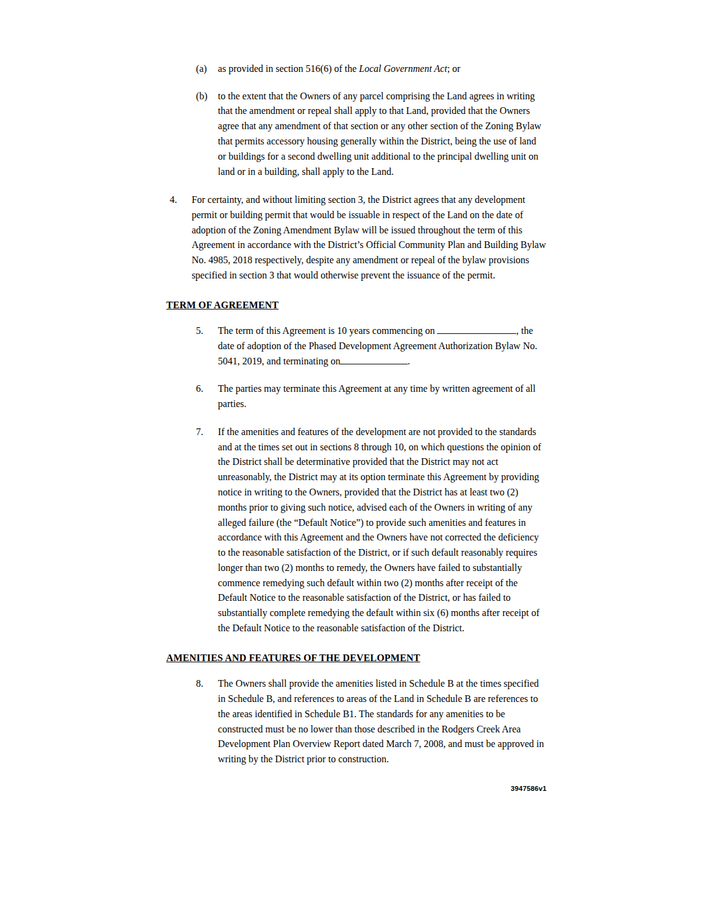(a) as provided in section 516(6) of the Local Government Act; or
(b) to the extent that the Owners of any parcel comprising the Land agrees in writing that the amendment or repeal shall apply to that Land, provided that the Owners agree that any amendment of that section or any other section of the Zoning Bylaw that permits accessory housing generally within the District, being the use of land or buildings for a second dwelling unit additional to the principal dwelling unit on land or in a building, shall apply to the Land.
4. For certainty, and without limiting section 3, the District agrees that any development permit or building permit that would be issuable in respect of the Land on the date of adoption of the Zoning Amendment Bylaw will be issued throughout the term of this Agreement in accordance with the District’s Official Community Plan and Building Bylaw No. 4985, 2018 respectively, despite any amendment or repeal of the bylaw provisions specified in section 3 that would otherwise prevent the issuance of the permit.
TERM OF AGREEMENT
5. The term of this Agreement is 10 years commencing on , the date of adoption of the Phased Development Agreement Authorization Bylaw No. 5041, 2019, and terminating on .
6. The parties may terminate this Agreement at any time by written agreement of all parties.
7. If the amenities and features of the development are not provided to the standards and at the times set out in sections 8 through 10, on which questions the opinion of the District shall be determinative provided that the District may not act unreasonably, the District may at its option terminate this Agreement by providing notice in writing to the Owners, provided that the District has at least two (2) months prior to giving such notice, advised each of the Owners in writing of any alleged failure (the “Default Notice”) to provide such amenities and features in accordance with this Agreement and the Owners have not corrected the deficiency to the reasonable satisfaction of the District, or if such default reasonably requires longer than two (2) months to remedy, the Owners have failed to substantially commence remedying such default within two (2) months after receipt of the Default Notice to the reasonable satisfaction of the District, or has failed to substantially complete remedying the default within six (6) months after receipt of the Default Notice to the reasonable satisfaction of the District.
AMENITIES AND FEATURES OF THE DEVELOPMENT
8. The Owners shall provide the amenities listed in Schedule B at the times specified in Schedule B, and references to areas of the Land in Schedule B are references to the areas identified in Schedule B1. The standards for any amenities to be constructed must be no lower than those described in the Rodgers Creek Area Development Plan Overview Report dated March 7, 2008, and must be approved in writing by the District prior to construction.
3947586v1